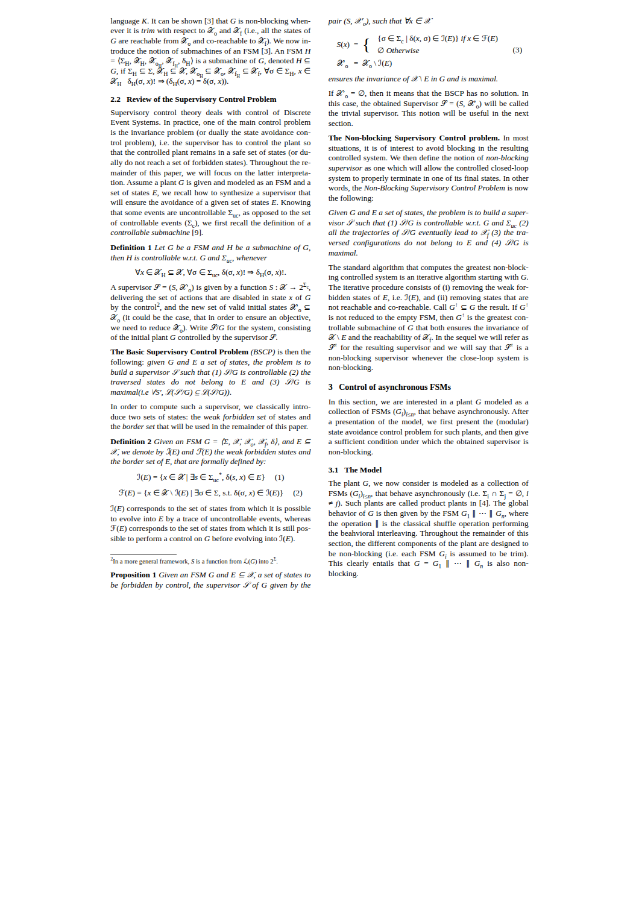language K. It can be shown [3] that G is non-blocking whenever it is trim with respect to 𝒳o and 𝒳f (i.e., all the states of G are reachable from 𝒳o and co-reachable to 𝒳f). We now introduce the notion of submachines of an FSM [3]. An FSM H = ⟨ΣH, 𝒳H, 𝒳oH, 𝒳fH, δH⟩ is a submachine of G, denoted H ⊆ G, if ΣH ⊆ Σ, 𝒳H ⊆ 𝒳, 𝒳oH ⊆ 𝒳o, 𝒳fH ⊆ 𝒳f, ∀σ ∈ ΣH, x ∈ 𝒳H δH(σ, x)! ⇒ (δH(σ, x) = δ(σ, x)).
2.2 Review of the Supervisory Control Problem
Supervisory control theory deals with control of Discrete Event Systems. In practice, one of the main control problem is the invariance problem (or dually the state avoidance control problem), i.e. the supervisor has to control the plant so that the controlled plant remains in a safe set of states (or dually do not reach a set of forbidden states). Throughout the remainder of this paper, we will focus on the latter interpretation. Assume a plant G is given and modeled as an FSM and a set of states E, we recall how to synthesize a supervisor that will ensure the avoidance of a given set of states E. Knowing that some events are uncontrollable Σuc, as opposed to the set of controllable events (Σc), we first recall the definition of a controllable submachine [9].
Definition 1 Let G be a FSM and H be a submachine of G, then H is controllable w.r.t. G and Σuc, whenever
∀x ∈ 𝒳H ⊆ 𝒳, ∀σ ∈ Σuc, δ(σ, x)! ⇒ δH(σ, x)!.
A supervisor 𝒮 = (S, 𝒳′o) is given by a function S : 𝒳 → 2Σc, delivering the set of actions that are disabled in state x of G by the control2, and the new set of valid initial states 𝒳′o ⊆ 𝒳o (it could be the case, that in order to ensure an objective, we need to reduce 𝒳o). Write 𝒮/G for the system, consisting of the initial plant G controlled by the supervisor 𝒮.
The Basic Supervisory Control Problem (BSCP) is then the following: given G and E a set of states, the problem is to build a supervisor 𝒮 such that (1) 𝒮/G is controllable (2) the traversed states do not belong to E and (3) 𝒮/G is maximal(i.e ∀S′, ℒ(𝒮′/G) ⊆ ℒ(𝒮/G)).
In order to compute such a supervisor, we classically introduce two sets of states: the weak forbidden set of states and the border set that will be used in the remainder of this paper.
Definition 2 Given an FSM G = ⟨Σ, 𝒳, 𝒳o, 𝒳f, δ⟩, and E ⊆ 𝒳, we denote by ℐ(E) and ℱ(E) the weak forbidden states and the border set of E, that are formally defined by:
ℐ(E) = {x ∈ 𝒳 | ∃s ∈ Σuc*, δ(s, x) ∈ E} (1)
ℱ(E) = {x ∈ 𝒳 \ ℐ(E) | ∃σ ∈ Σ, s.t. δ(σ, x) ∈ ℐ(E)} (2)
ℐ(E) corresponds to the set of states from which it is possible to evolve into E by a trace of uncontrollable events, whereas ℱ(E) corresponds to the set of states from which it is still possible to perform a control on G before evolving into ℐ(E).
2In a more general framework, S is a function from ℒ(G) into 2Σ.
Proposition 1 Given an FSM G and E ⊆ 𝒳, a set of states to be forbidden by control, the supervisor 𝒮 of G given by the pair (S, 𝒳′o), such that ∀x ∈ 𝒳
| S ( x ) | = | { | / {σ ∈ Σ c / δ( x , σ) ∈ ℐ( E )} if x ∈ ℱ( E ) / / ∅ Otherwise / |
| 𝒳′ o | = | 𝒳 o \ ℐ( E ) |
(3)
ensures the invariance of 𝒳 \ E in G and is maximal.
If 𝒳′o = ∅, then it means that the BSCP has no solution. In this case, the obtained Supervisor 𝒮 = (S, 𝒳′o) will be called the trivial supervisor. This notion will be useful in the next section.
The Non-blocking Supervisory Control problem. In most situations, it is of interest to avoid blocking in the resulting controlled system. We then define the notion of non-blocking supervisor as one which will allow the controlled closed-loop system to properly terminate in one of its final states. In other words, the Non-Blocking Supervisory Control Problem is now the following:
Given G and E a set of states, the problem is to build a supervisor 𝒮 such that (1) 𝒮/G is controllable w.r.t. G and Σuc (2) all the trajectories of 𝒮/G eventually lead to 𝒳f (3) the traversed configurations do not belong to E and (4) 𝒮/G is maximal.
The standard algorithm that computes the greatest non-blocking controlled system is an iterative algorithm starting with G. The iterative procedure consists of (i) removing the weak forbidden states of E, i.e. ℐ(E), and (ii) removing states that are not reachable and co-reachable. Call G↑ ⊆ G the result. If G↑ is not reduced to the empty FSM, then G↑ is the greatest controllable submachine of G that both ensures the invariance of 𝒳 \ E and the reachability of 𝒳f. In the sequel we will refer as 𝒮↑ for the resulting supervisor and we will say that 𝒮↑ is a non-blocking supervisor whenever the close-loop system is non-blocking.
3 Control of asynchronous FSMs
In this section, we are interested in a plant G modeled as a collection of FSMs (Gi)i≤n, that behave asynchronously. After a presentation of the model, we first present the (modular) state avoidance control problem for such plants, and then give a sufficient condition under which the obtained supervisor is non-blocking.
3.1 The Model
The plant G, we now consider is modeled as a collection of FSMs (Gi)i≤n, that behave asynchronously (i.e. Σi ∩ Σj = ∅, i ≠ j). Such plants are called product plants in [4]. The global behavior of G is then given by the FSM G1 ∥ ⋯ ∥ Gn, where the operation ∥ is the classical shuffle operation performing the beahvioral interleaving. Throughout the remainder of this section, the different components of the plant are designed to be non-blocking (i.e. each FSM Gi is assumed to be trim). This clearly entails that G = G1 ∥ ⋯ ∥ Gn is also non-blocking.